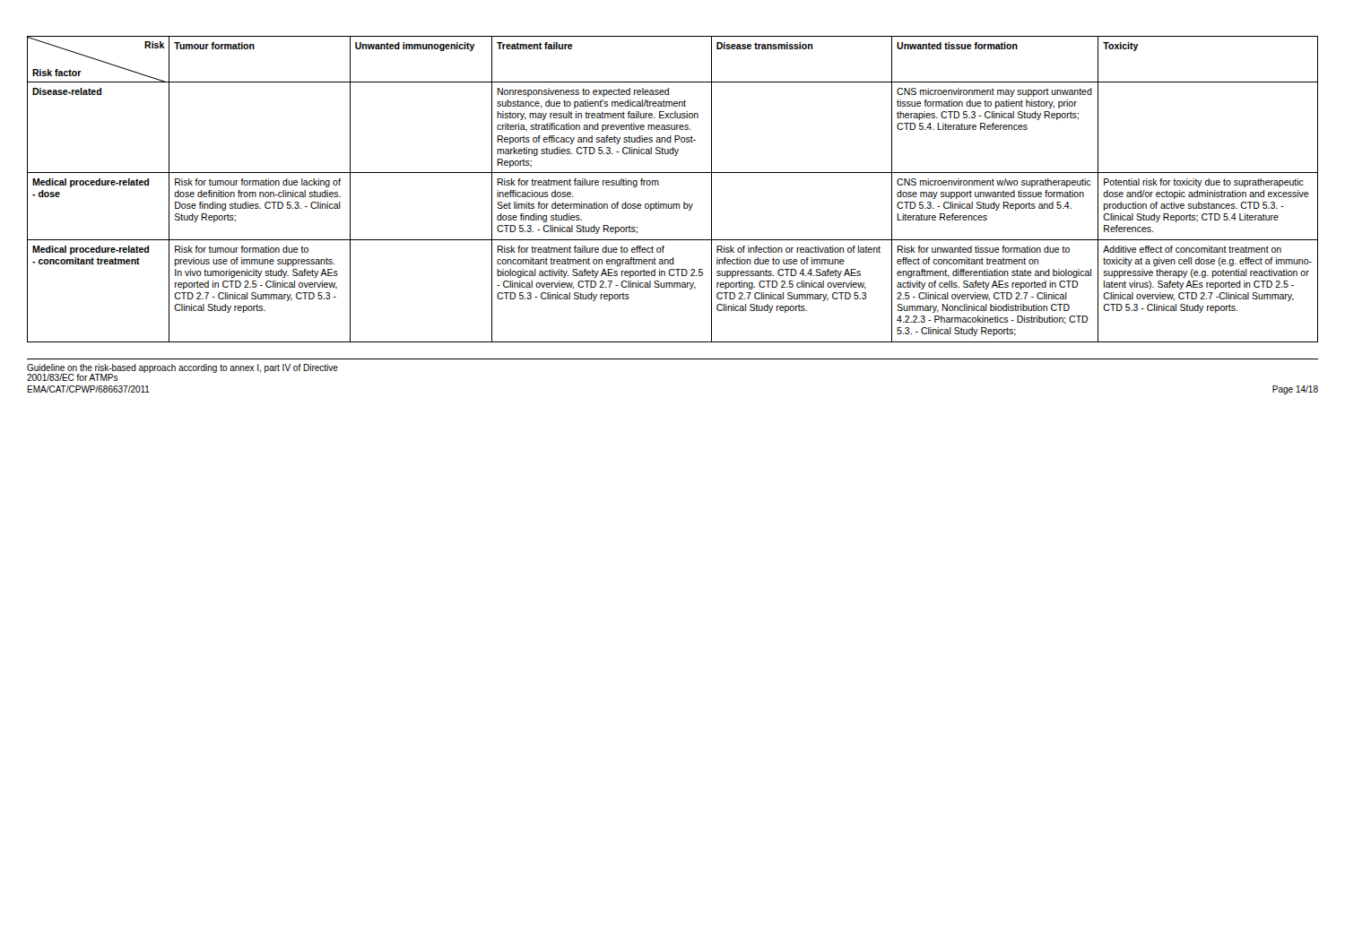| Risk Risk factor | Tumour formation | Unwanted immunogenicity | Treatment failure | Disease transmission | Unwanted tissue formation | Toxicity |
| --- | --- | --- | --- | --- | --- | --- |
| Disease-related | | | Nonresponsiveness to expected released substance, due to patient's medical/treatment history, may result in treatment failure. Exclusion criteria, stratification and preventive measures. Reports of efficacy and safety studies and Post-marketing studies. CTD 5.3. - Clinical Study Reports; | | CNS microenvironment may support unwanted tissue formation due to patient history, prior therapies. CTD 5.3 - Clinical Study Reports; CTD 5.4. Literature References | |
| Medical procedure-related - dose | Risk for tumour formation due lacking of dose definition from non-clinical studies. Dose finding studies. CTD 5.3. - Clinical Study Reports; | | Risk for treatment failure resulting from inefficacious dose. Set limits for determination of dose optimum by dose finding studies. CTD 5.3. - Clinical Study Reports; | | CNS microenvironment w/wo supratherapeutic dose may support unwanted tissue formation CTD 5.3. - Clinical Study Reports and 5.4. Literature References | Potential risk for toxicity due to supratherapeutic dose and/or ectopic administration and excessive production of active substances. CTD 5.3. - Clinical Study Reports; CTD 5.4 Literature References. |
| Medical procedure-related - concomitant treatment | Risk for tumour formation due to previous use of immune suppressants. In vivo tumorigenicity study. Safety AEs reported in CTD 2.5 - Clinical overview, CTD 2.7 - Clinical Summary, CTD 5.3 - Clinical Study reports. | | Risk for treatment failure due to effect of concomitant treatment on engraftment and biological activity. Safety AEs reported in CTD 2.5 - Clinical overview, CTD 2.7 - Clinical Summary, CTD 5.3 - Clinical Study reports | Risk of infection or reactivation of latent infection due to use of immune suppressants. CTD 4.4.Safety AEs reporting. CTD 2.5 clinical overview, CTD 2.7 Clinical Summary, CTD 5.3 Clinical Study reports. | Risk for unwanted tissue formation due to effect of concomitant treatment on engraftment, differentiation state and biological activity of cells. Safety AEs reported in CTD 2.5 - Clinical overview, CTD 2.7 - Clinical Summary, Nonclinical biodistribution CTD 4.2.2.3 - Pharmacokinetics - Distribution; CTD 5.3. - Clinical Study Reports; | Additive effect of concomitant treatment on toxicity at a given cell dose (e.g. effect of immuno-suppressive therapy (e.g. potential reactivation or latent virus). Safety AEs reported in CTD 2.5 -Clinical overview, CTD 2.7 -Clinical Summary, CTD 5.3 - Clinical Study reports. |
Guideline on the risk-based approach according to annex I, part IV of Directive 2001/83/EC for ATMPs
EMA/CAT/CPWP/686637/2011 Page 14/18